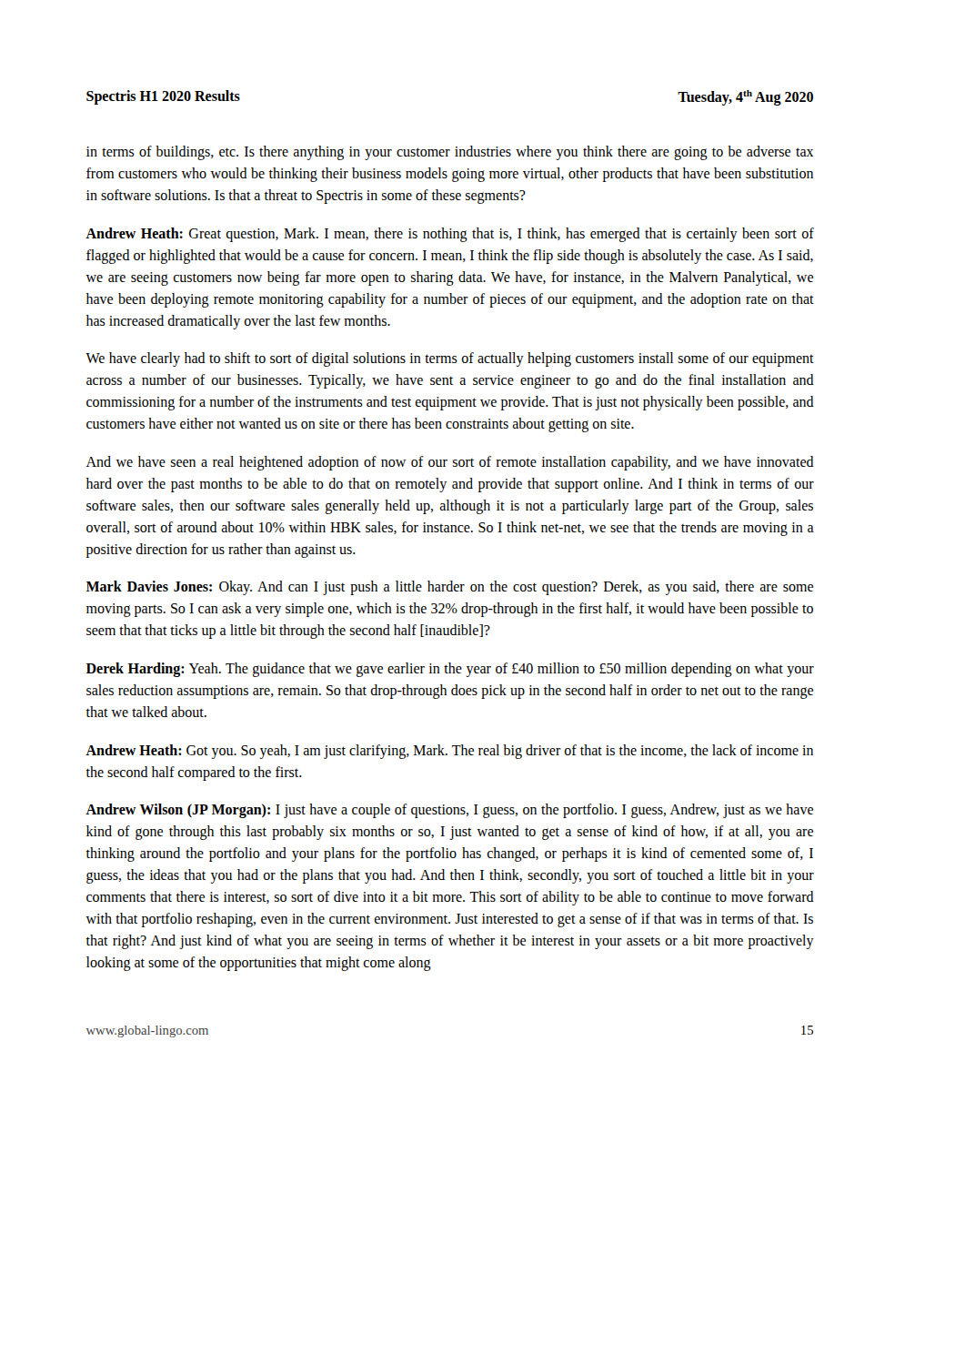Spectris H1 2020 Results Tuesday, 4th Aug 2020
in terms of buildings, etc. Is there anything in your customer industries where you think there are going to be adverse tax from customers who would be thinking their business models going more virtual, other products that have been substitution in software solutions. Is that a threat to Spectris in some of these segments?
Andrew Heath: Great question, Mark. I mean, there is nothing that is, I think, has emerged that is certainly been sort of flagged or highlighted that would be a cause for concern. I mean, I think the flip side though is absolutely the case. As I said, we are seeing customers now being far more open to sharing data. We have, for instance, in the Malvern Panalytical, we have been deploying remote monitoring capability for a number of pieces of our equipment, and the adoption rate on that has increased dramatically over the last few months.
We have clearly had to shift to sort of digital solutions in terms of actually helping customers install some of our equipment across a number of our businesses. Typically, we have sent a service engineer to go and do the final installation and commissioning for a number of the instruments and test equipment we provide. That is just not physically been possible, and customers have either not wanted us on site or there has been constraints about getting on site.
And we have seen a real heightened adoption of now of our sort of remote installation capability, and we have innovated hard over the past months to be able to do that on remotely and provide that support online. And I think in terms of our software sales, then our software sales generally held up, although it is not a particularly large part of the Group, sales overall, sort of around about 10% within HBK sales, for instance. So I think net-net, we see that the trends are moving in a positive direction for us rather than against us.
Mark Davies Jones: Okay. And can I just push a little harder on the cost question? Derek, as you said, there are some moving parts. So I can ask a very simple one, which is the 32% drop-through in the first half, it would have been possible to seem that that ticks up a little bit through the second half [inaudible]?
Derek Harding: Yeah. The guidance that we gave earlier in the year of £40 million to £50 million depending on what your sales reduction assumptions are, remain. So that drop-through does pick up in the second half in order to net out to the range that we talked about.
Andrew Heath: Got you. So yeah, I am just clarifying, Mark. The real big driver of that is the income, the lack of income in the second half compared to the first.
Andrew Wilson (JP Morgan): I just have a couple of questions, I guess, on the portfolio. I guess, Andrew, just as we have kind of gone through this last probably six months or so, I just wanted to get a sense of kind of how, if at all, you are thinking around the portfolio and your plans for the portfolio has changed, or perhaps it is kind of cemented some of, I guess, the ideas that you had or the plans that you had. And then I think, secondly, you sort of touched a little bit in your comments that there is interest, so sort of dive into it a bit more. This sort of ability to be able to continue to move forward with that portfolio reshaping, even in the current environment. Just interested to get a sense of if that was in terms of that. Is that right? And just kind of what you are seeing in terms of whether it be interest in your assets or a bit more proactively looking at some of the opportunities that might come along
www.global-lingo.com 15